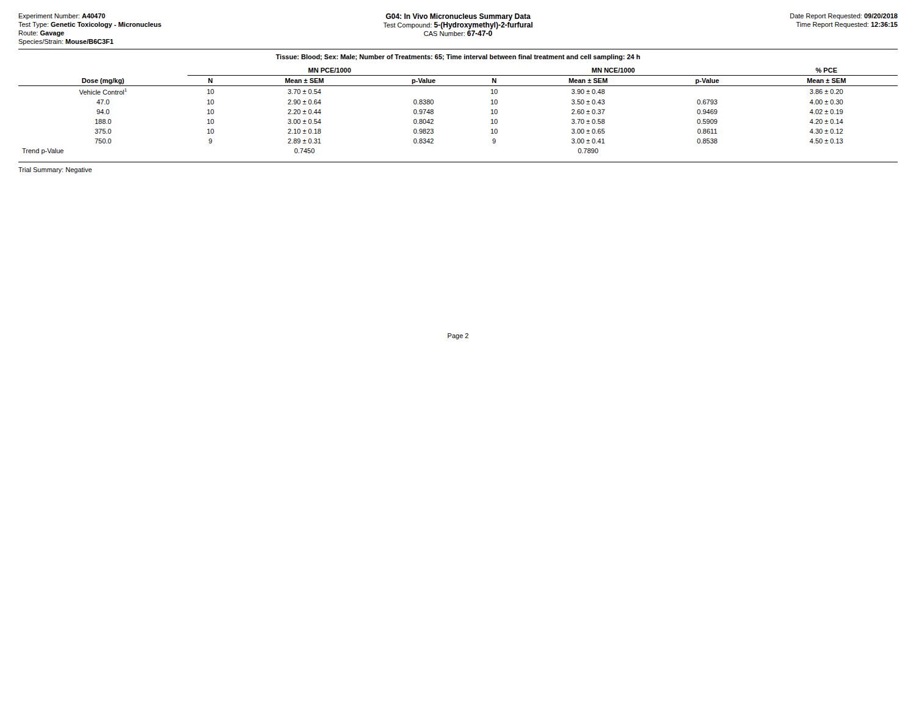| Experiment Number: A40470 | G04: In Vivo Micronucleus Summary Data | Date Report Requested: 09/20/2018 |
| Test Type: Genetic Toxicology - Micronucleus | Test Compound: 5-(Hydroxymethyl)-2-furfural | Time Report Requested: 12:36:15 |
| Route: Gavage | CAS Number: 67-47-0 | |
| Species/Strain: Mouse/B6C3F1 | | |
Tissue: Blood; Sex: Male; Number of Treatments: 65; Time interval between final treatment and cell sampling: 24 h
| | MN PCE/1000 | MN NCE/1000 | % PCE |
| --- | --- | --- | --- |
| Dose (mg/kg) | N | Mean ± SEM | p-Value | N | Mean ± SEM | p-Value | Mean ± SEM |
| Vehicle Control 1 | 10 | 3.70 ± 0.54 | | 10 | 3.90 ± 0.48 | | 3.86 ± 0.20 |
| 47.0 | 10 | 2.90 ± 0.64 | 0.8380 | 10 | 3.50 ± 0.43 | 0.6793 | 4.00 ± 0.30 |
| 94.0 | 10 | 2.20 ± 0.44 | 0.9748 | 10 | 2.60 ± 0.37 | 0.9469 | 4.02 ± 0.19 |
| 188.0 | 10 | 3.00 ± 0.54 | 0.8042 | 10 | 3.70 ± 0.58 | 0.5909 | 4.20 ± 0.14 |
| 375.0 | 10 | 2.10 ± 0.18 | 0.9823 | 10 | 3.00 ± 0.65 | 0.8611 | 4.30 ± 0.12 |
| 750.0 | 9 | 2.89 ± 0.31 | 0.8342 | 9 | 3.00 ± 0.41 | 0.8538 | 4.50 ± 0.13 |
| Trend p-Value | | 0.7450 | | | 0.7890 | | |
Trial Summary: Negative
Page 2